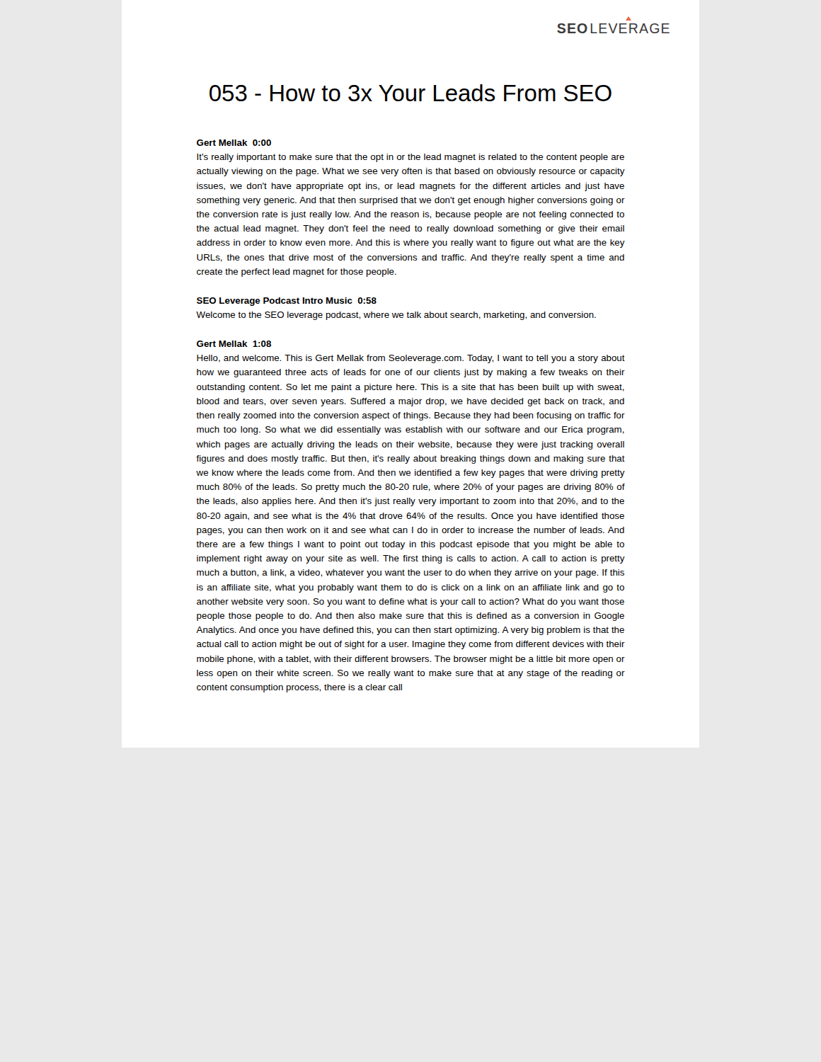SEO LEVERAGE
053 - How to 3x Your Leads From SEO
Gert Mellak 0:00
It's really important to make sure that the opt in or the lead magnet is related to the content people are actually viewing on the page. What we see very often is that based on obviously resource or capacity issues, we don't have appropriate opt ins, or lead magnets for the different articles and just have something very generic. And that then surprised that we don't get enough higher conversions going or the conversion rate is just really low. And the reason is, because people are not feeling connected to the actual lead magnet. They don't feel the need to really download something or give their email address in order to know even more. And this is where you really want to figure out what are the key URLs, the ones that drive most of the conversions and traffic. And they're really spent a time and create the perfect lead magnet for those people.
SEO Leverage Podcast Intro Music 0:58
Welcome to the SEO leverage podcast, where we talk about search, marketing, and conversion.
Gert Mellak 1:08
Hello, and welcome. This is Gert Mellak from Seoleverage.com. Today, I want to tell you a story about how we guaranteed three acts of leads for one of our clients just by making a few tweaks on their outstanding content. So let me paint a picture here. This is a site that has been built up with sweat, blood and tears, over seven years. Suffered a major drop, we have decided get back on track, and then really zoomed into the conversion aspect of things. Because they had been focusing on traffic for much too long. So what we did essentially was establish with our software and our Erica program, which pages are actually driving the leads on their website, because they were just tracking overall figures and does mostly traffic. But then, it's really about breaking things down and making sure that we know where the leads come from. And then we identified a few key pages that were driving pretty much 80% of the leads. So pretty much the 80-20 rule, where 20% of your pages are driving 80% of the leads, also applies here. And then it's just really very important to zoom into that 20%, and to the 80-20 again, and see what is the 4% that drove 64% of the results. Once you have identified those pages, you can then work on it and see what can I do in order to increase the number of leads. And there are a few things I want to point out today in this podcast episode that you might be able to implement right away on your site as well. The first thing is calls to action. A call to action is pretty much a button, a link, a video, whatever you want the user to do when they arrive on your page. If this is an affiliate site, what you probably want them to do is click on a link on an affiliate link and go to another website very soon. So you want to define what is your call to action? What do you want those people those people to do. And then also make sure that this is defined as a conversion in Google Analytics. And once you have defined this, you can then start optimizing. A very big problem is that the actual call to action might be out of sight for a user. Imagine they come from different devices with their mobile phone, with a tablet, with their different browsers. The browser might be a little bit more open or less open on their white screen. So we really want to make sure that at any stage of the reading or content consumption process, there is a clear call